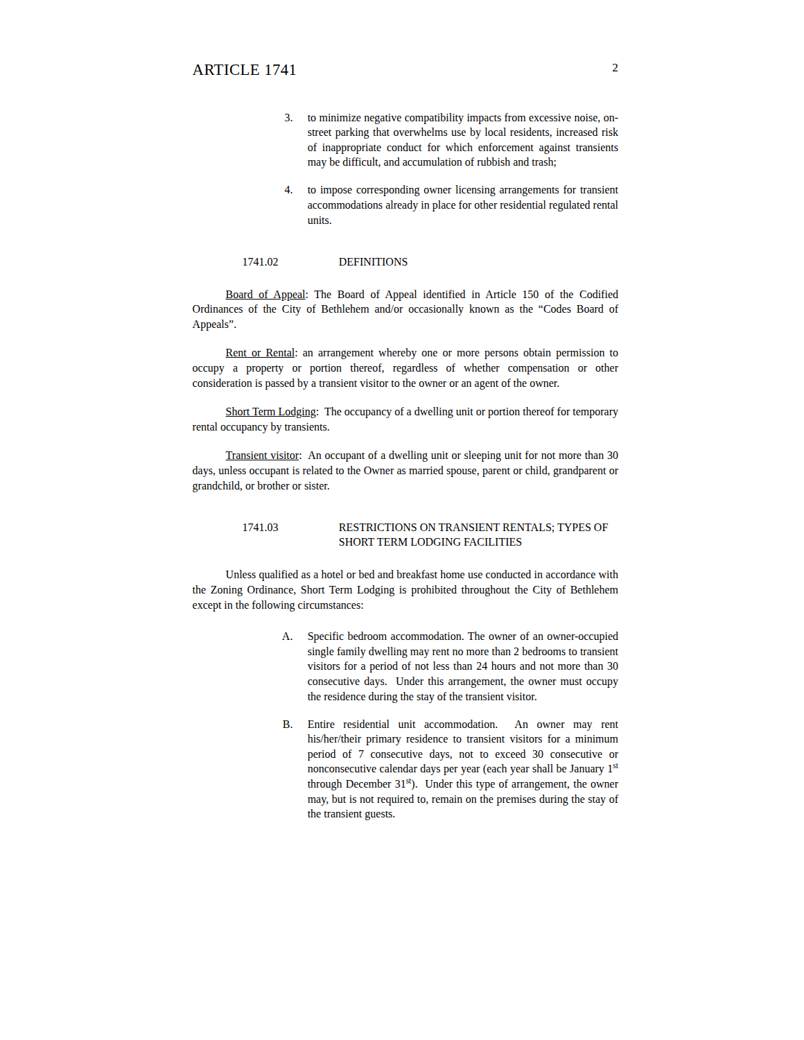ARTICLE 1741
2
to minimize negative compatibility impacts from excessive noise, on-street parking that overwhelms use by local residents, increased risk of inappropriate conduct for which enforcement against transients may be difficult, and accumulation of rubbish and trash;
to impose corresponding owner licensing arrangements for transient accommodations already in place for other residential regulated rental units.
1741.02 DEFINITIONS
Board of Appeal: The Board of Appeal identified in Article 150 of the Codified Ordinances of the City of Bethlehem and/or occasionally known as the “Codes Board of Appeals”.
Rent or Rental: an arrangement whereby one or more persons obtain permission to occupy a property or portion thereof, regardless of whether compensation or other consideration is passed by a transient visitor to the owner or an agent of the owner.
Short Term Lodging: The occupancy of a dwelling unit or portion thereof for temporary rental occupancy by transients.
Transient visitor: An occupant of a dwelling unit or sleeping unit for not more than 30 days, unless occupant is related to the Owner as married spouse, parent or child, grandparent or grandchild, or brother or sister.
1741.03 RESTRICTIONS ON TRANSIENT RENTALS; TYPES OF SHORT TERM LODGING FACILITIES
Unless qualified as a hotel or bed and breakfast home use conducted in accordance with the Zoning Ordinance, Short Term Lodging is prohibited throughout the City of Bethlehem except in the following circumstances:
Specific bedroom accommodation. The owner of an owner-occupied single family dwelling may rent no more than 2 bedrooms to transient visitors for a period of not less than 24 hours and not more than 30 consecutive days. Under this arrangement, the owner must occupy the residence during the stay of the transient visitor.
Entire residential unit accommodation. An owner may rent his/her/their primary residence to transient visitors for a minimum period of 7 consecutive days, not to exceed 30 consecutive or nonconsecutive calendar days per year (each year shall be January 1st through December 31st). Under this type of arrangement, the owner may, but is not required to, remain on the premises during the stay of the transient guests.